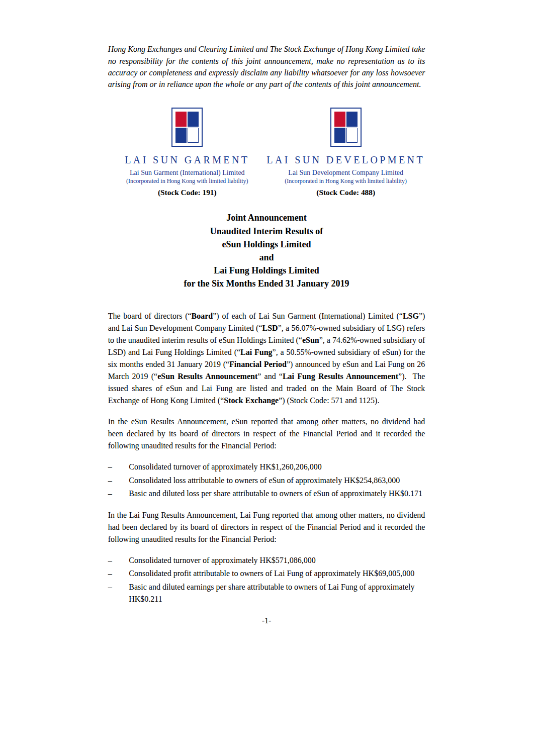Hong Kong Exchanges and Clearing Limited and The Stock Exchange of Hong Kong Limited take no responsibility for the contents of this joint announcement, make no representation as to its accuracy or completeness and expressly disclaim any liability whatsoever for any loss howsoever arising from or in reliance upon the whole or any part of the contents of this joint announcement.
| LAI SUN GARMENT Lai Sun Garment (International) Limited (Incorporated in Hong Kong with limited liability) (Stock Code: 191) | LAI SUN DEVELOPMENT Lai Sun Development Company Limited (Incorporated in Hong Kong with limited liability) (Stock Code: 488) |
Joint Announcement
Unaudited Interim Results of
eSun Holdings Limited
and
Lai Fung Holdings Limited
for the Six Months Ended 31 January 2019
The board of directors (“Board”) of each of Lai Sun Garment (International) Limited (“LSG”) and Lai Sun Development Company Limited (“LSD”, a 56.07%-owned subsidiary of LSG) refers to the unaudited interim results of eSun Holdings Limited (“eSun”, a 74.62%-owned subsidiary of LSD) and Lai Fung Holdings Limited (“Lai Fung”, a 50.55%-owned subsidiary of eSun) for the six months ended 31 January 2019 (“Financial Period”) announced by eSun and Lai Fung on 26 March 2019 (“eSun Results Announcement” and “Lai Fung Results Announcement”). The issued shares of eSun and Lai Fung are listed and traded on the Main Board of The Stock Exchange of Hong Kong Limited (“Stock Exchange”) (Stock Code: 571 and 1125).
In the eSun Results Announcement, eSun reported that among other matters, no dividend had been declared by its board of directors in respect of the Financial Period and it recorded the following unaudited results for the Financial Period:
Consolidated turnover of approximately HK$1,260,206,000
Consolidated loss attributable to owners of eSun of approximately HK$254,863,000
Basic and diluted loss per share attributable to owners of eSun of approximately HK$0.171
In the Lai Fung Results Announcement, Lai Fung reported that among other matters, no dividend had been declared by its board of directors in respect of the Financial Period and it recorded the following unaudited results for the Financial Period:
Consolidated turnover of approximately HK$571,086,000
Consolidated profit attributable to owners of Lai Fung of approximately HK$69,005,000
Basic and diluted earnings per share attributable to owners of Lai Fung of approximately HK$0.211
-1-